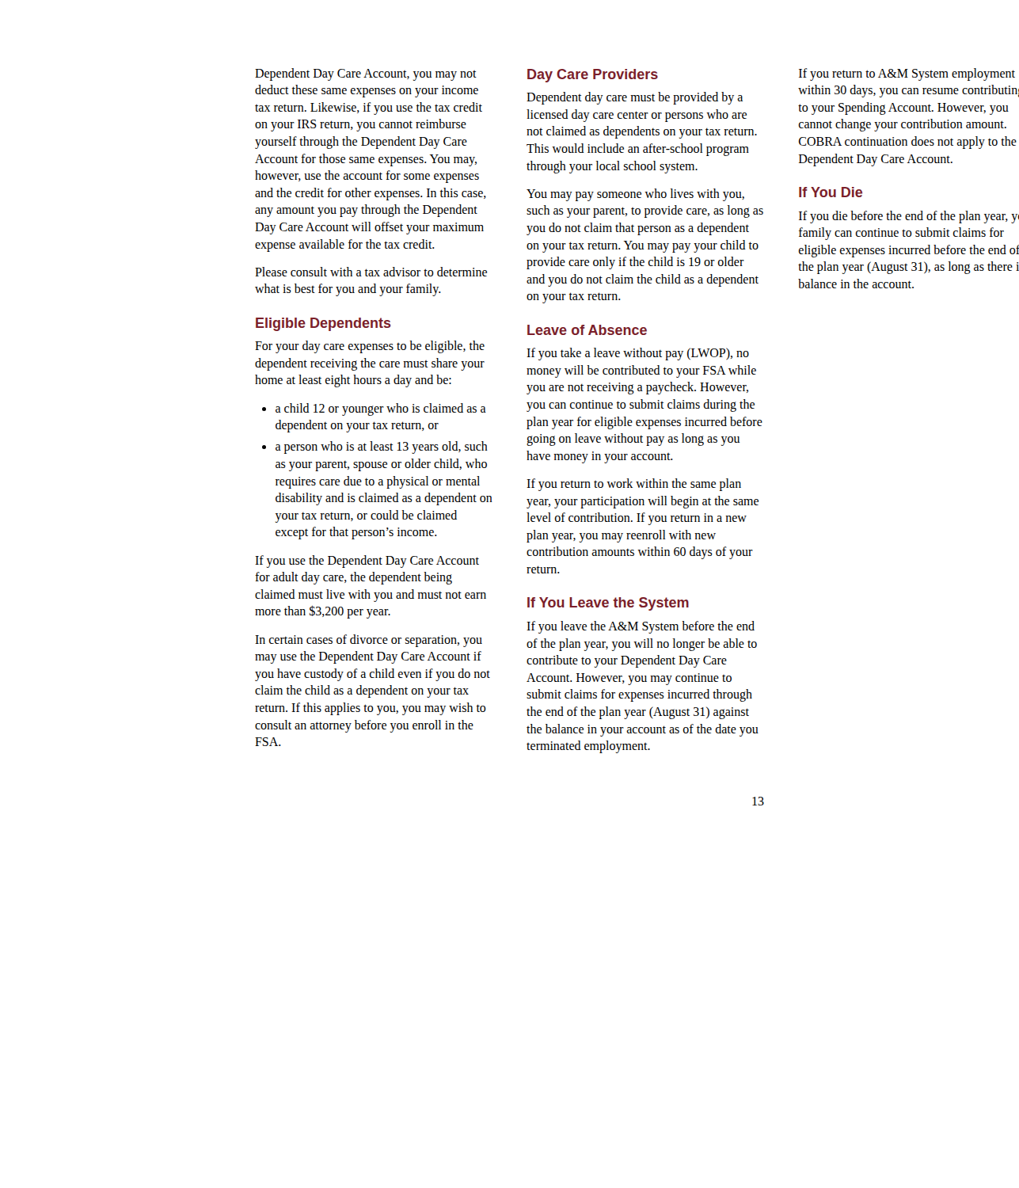Dependent Day Care Account, you may not deduct these same expenses on your income tax return. Likewise, if you use the tax credit on your IRS return, you cannot reimburse yourself through the Dependent Day Care Account for those same expenses. You may, however, use the account for some expenses and the credit for other expenses. In this case, any amount you pay through the Dependent Day Care Account will offset your maximum expense available for the tax credit.
Please consult with a tax advisor to determine what is best for you and your family.
Eligible Dependents
For your day care expenses to be eligible, the dependent receiving the care must share your home at least eight hours a day and be:
a child 12 or younger who is claimed as a dependent on your tax return, or
a person who is at least 13 years old, such as your parent, spouse or older child, who requires care due to a physical or mental disability and is claimed as a dependent on your tax return, or could be claimed except for that person’s income.
If you use the Dependent Day Care Account for adult day care, the dependent being claimed must live with you and must not earn more than $3,200 per year.
In certain cases of divorce or separation, you may use the Dependent Day Care Account if you have custody of a child even if you do not claim the child as a dependent on your tax return. If this applies to you, you may wish to consult an attorney before you enroll in the FSA.
Day Care Providers
Dependent day care must be provided by a licensed day care center or persons who are not claimed as dependents on your tax return. This would include an after-school program through your local school system.
You may pay someone who lives with you, such as your parent, to provide care, as long as you do not claim that person as a dependent on your tax return. You may pay your child to provide care only if the child is 19 or older and you do not claim the child as a dependent on your tax return.
Leave of Absence
If you take a leave without pay (LWOP), no money will be contributed to your FSA while you are not receiving a paycheck. However, you can continue to submit claims during the plan year for eligible expenses incurred before going on leave without pay as long as you have money in your account.
If you return to work within the same plan year, your participation will begin at the same level of contribution. If you return in a new plan year, you may reenroll with new contribution amounts within 60 days of your return.
If You Leave the System
If you leave the A&M System before the end of the plan year, you will no longer be able to contribute to your Dependent Day Care Account. However, you may continue to submit claims for expenses incurred through the end of the plan year (August 31) against the balance in your account as of the date you terminated employment.
If you return to A&M System employment within 30 days, you can resume contributing to your Spending Account. However, you cannot change your contribution amount. COBRA continuation does not apply to the Dependent Day Care Account.
If You Die
If you die before the end of the plan year, your family can continue to submit claims for eligible expenses incurred before the end of the plan year (August 31), as long as there is a balance in the account.
13